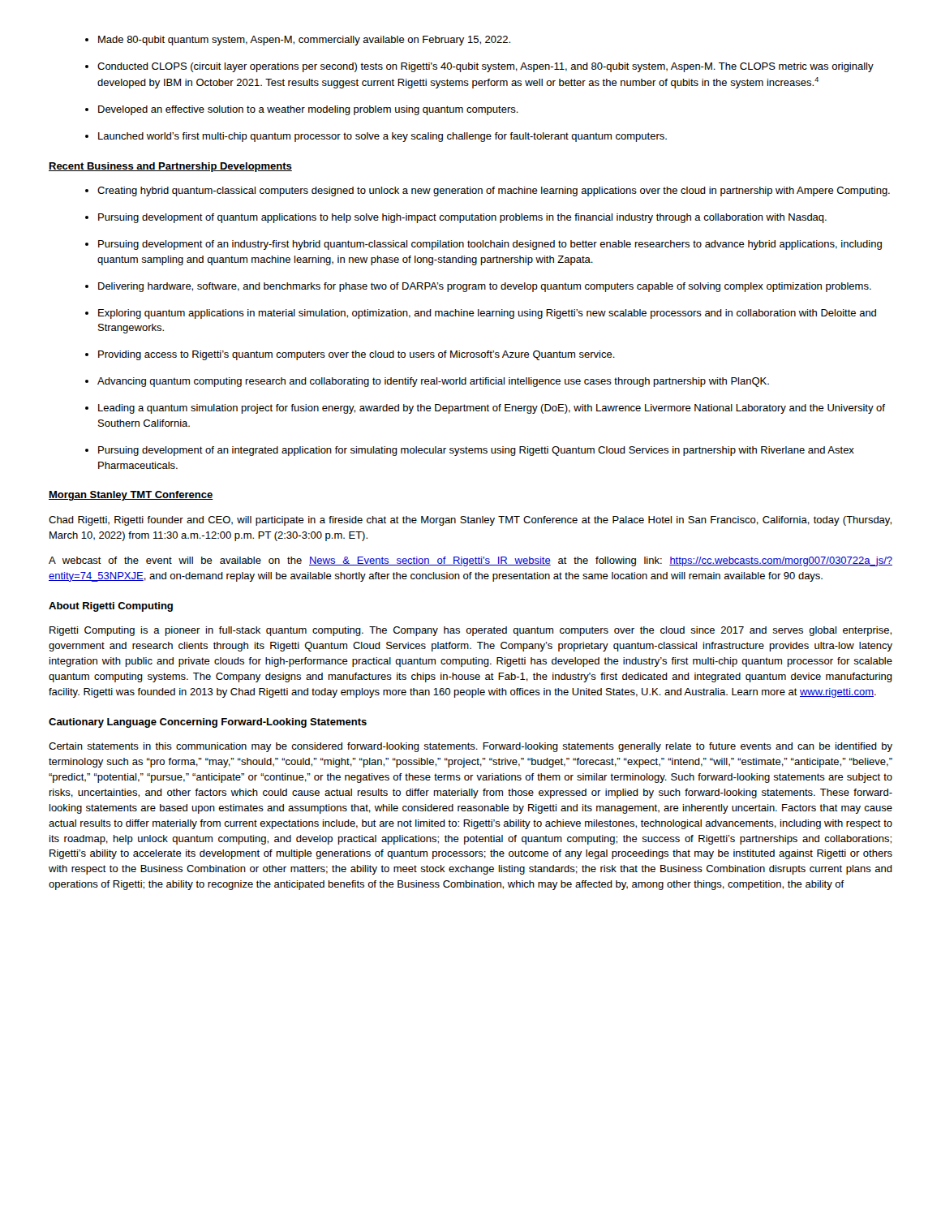Made 80-qubit quantum system, Aspen-M, commercially available on February 15, 2022.
Conducted CLOPS (circuit layer operations per second) tests on Rigetti's 40-qubit system, Aspen-11, and 80-qubit system, Aspen-M. The CLOPS metric was originally developed by IBM in October 2021. Test results suggest current Rigetti systems perform as well or better as the number of qubits in the system increases.4
Developed an effective solution to a weather modeling problem using quantum computers.
Launched world’s first multi-chip quantum processor to solve a key scaling challenge for fault-tolerant quantum computers.
Recent Business and Partnership Developments
Creating hybrid quantum-classical computers designed to unlock a new generation of machine learning applications over the cloud in partnership with Ampere Computing.
Pursuing development of quantum applications to help solve high-impact computation problems in the financial industry through a collaboration with Nasdaq.
Pursuing development of an industry-first hybrid quantum-classical compilation toolchain designed to better enable researchers to advance hybrid applications, including quantum sampling and quantum machine learning, in new phase of long-standing partnership with Zapata.
Delivering hardware, software, and benchmarks for phase two of DARPA’s program to develop quantum computers capable of solving complex optimization problems.
Exploring quantum applications in material simulation, optimization, and machine learning using Rigetti’s new scalable processors and in collaboration with Deloitte and Strangeworks.
Providing access to Rigetti’s quantum computers over the cloud to users of Microsoft’s Azure Quantum service.
Advancing quantum computing research and collaborating to identify real-world artificial intelligence use cases through partnership with PlanQK.
Leading a quantum simulation project for fusion energy, awarded by the Department of Energy (DoE), with Lawrence Livermore National Laboratory and the University of Southern California.
Pursuing development of an integrated application for simulating molecular systems using Rigetti Quantum Cloud Services in partnership with Riverlane and Astex Pharmaceuticals.
Morgan Stanley TMT Conference
Chad Rigetti, Rigetti founder and CEO, will participate in a fireside chat at the Morgan Stanley TMT Conference at the Palace Hotel in San Francisco, California, today (Thursday, March 10, 2022) from 11:30 a.m.-12:00 p.m. PT (2:30-3:00 p.m. ET).
A webcast of the event will be available on the News & Events section of Rigetti's IR website at the following link: https://cc.webcasts.com/morg007/030722a_js/?entity=74_53NPXJE, and on-demand replay will be available shortly after the conclusion of the presentation at the same location and will remain available for 90 days.
About Rigetti Computing
Rigetti Computing is a pioneer in full-stack quantum computing. The Company has operated quantum computers over the cloud since 2017 and serves global enterprise, government and research clients through its Rigetti Quantum Cloud Services platform. The Company’s proprietary quantum-classical infrastructure provides ultra-low latency integration with public and private clouds for high-performance practical quantum computing. Rigetti has developed the industry’s first multi-chip quantum processor for scalable quantum computing systems. The Company designs and manufactures its chips in-house at Fab-1, the industry's first dedicated and integrated quantum device manufacturing facility. Rigetti was founded in 2013 by Chad Rigetti and today employs more than 160 people with offices in the United States, U.K. and Australia. Learn more at www.rigetti.com.
Cautionary Language Concerning Forward-Looking Statements
Certain statements in this communication may be considered forward-looking statements. Forward-looking statements generally relate to future events and can be identified by terminology such as “pro forma,” “may,” “should,” “could,” “might,” “plan,” “possible,” “project,” “strive,” “budget,” “forecast,” “expect,” “intend,” “will,” “estimate,” “anticipate,” “believe,” “predict,” “potential,” “pursue,” “anticipate” or “continue,” or the negatives of these terms or variations of them or similar terminology. Such forward-looking statements are subject to risks, uncertainties, and other factors which could cause actual results to differ materially from those expressed or implied by such forward-looking statements. These forward-looking statements are based upon estimates and assumptions that, while considered reasonable by Rigetti and its management, are inherently uncertain. Factors that may cause actual results to differ materially from current expectations include, but are not limited to: Rigetti’s ability to achieve milestones, technological advancements, including with respect to its roadmap, help unlock quantum computing, and develop practical applications; the potential of quantum computing; the success of Rigetti’s partnerships and collaborations; Rigetti’s ability to accelerate its development of multiple generations of quantum processors; the outcome of any legal proceedings that may be instituted against Rigetti or others with respect to the Business Combination or other matters; the ability to meet stock exchange listing standards; the risk that the Business Combination disrupts current plans and operations of Rigetti; the ability to recognize the anticipated benefits of the Business Combination, which may be affected by, among other things, competition, the ability of